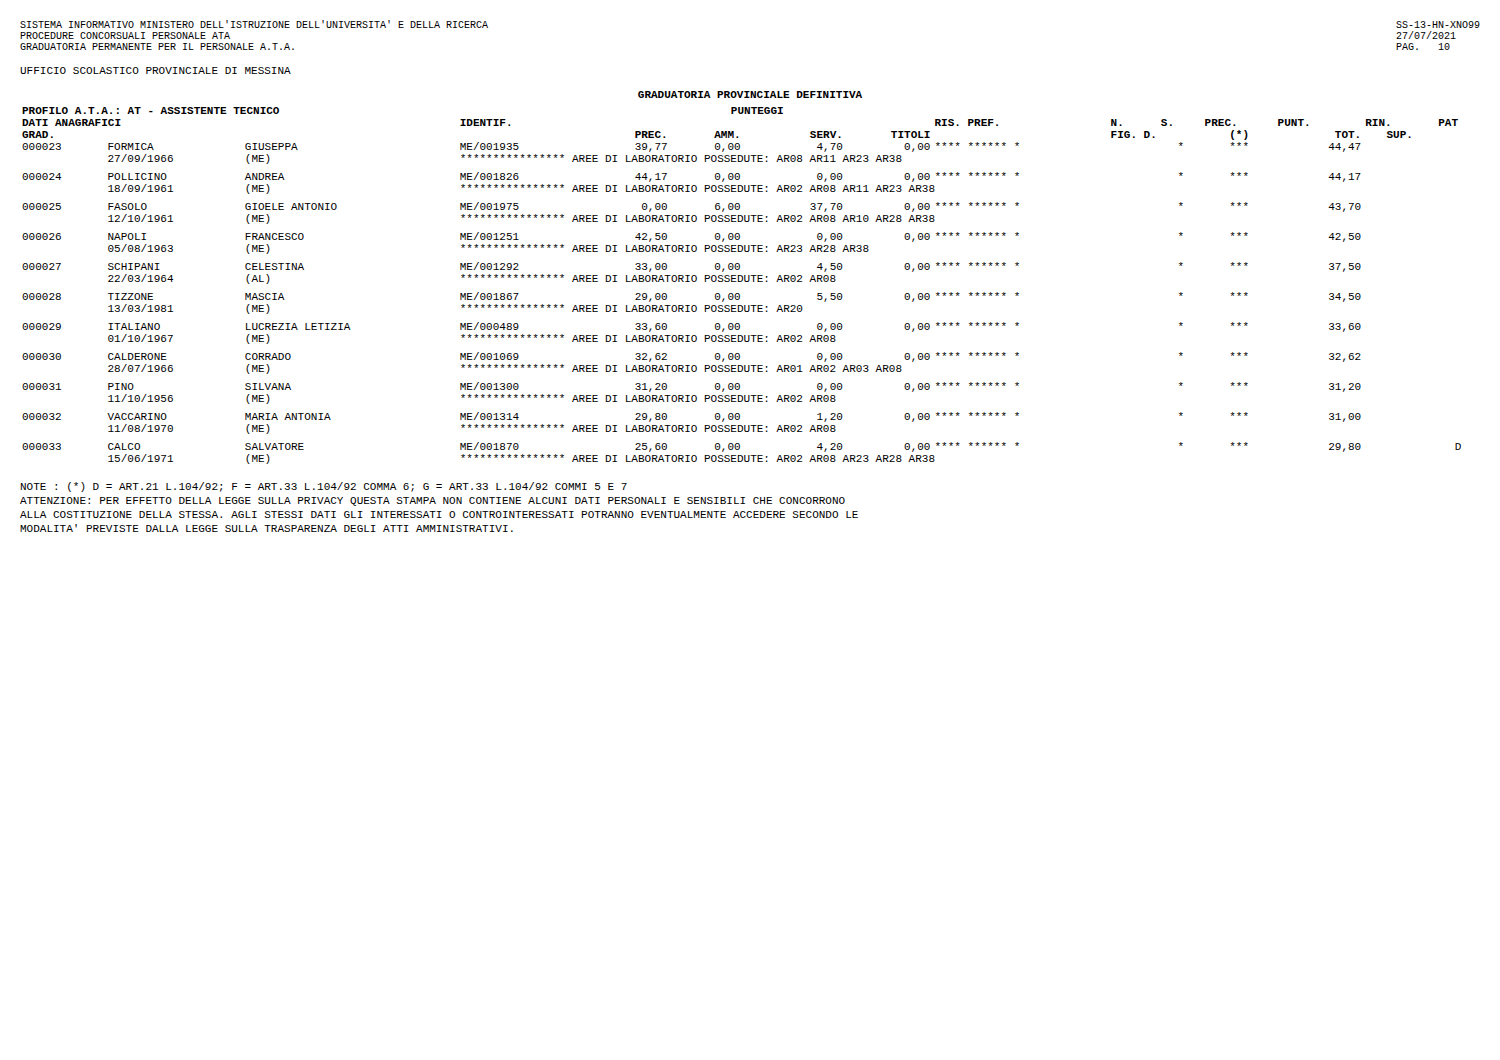SS-13-HN-XNO99 27/07/2021 PAG. 10
SISTEMA INFORMATIVO MINISTERO DELL'ISTRUZIONE DELL'UNIVERSITA' E DELLA RICERCA PROCEDURE CONCORSUALI PERSONALE ATA GRADUATORIA PERMANENTE PER IL PERSONALE A.T.A.
UFFICIO SCOLASTICO PROVINCIALE DI MESSINA
GRADUATORIA PROVINCIALE DEFINITIVA
| PROFILO A.T.A.: AT - ASSISTENTE TECNICO | PUNTEGGI | | | | | | | |
| --- | --- | --- | --- | --- | --- | --- | --- | --- |
| DATI ANAGRAFICI | IDENTIF. | | RIS. PREF. | N. | S. | PREC. | PUNT. | RIN. | PAT |
| GRAD. | | | | PREC. | AMM. | SERV. | TITOLI | | FIG. D. | | (*) | TOT. | SUP. | |
| 000023 | FORMICA | GIUSEPPA | ME/001935 | 39,77 | 0,00 | 4,70 | 0,00 | **** ****** * | | * | *** | 44,47 | | |
| | 27/09/1966 | (ME) | **************** AREE DI LABORATORIO POSSEDUTE: AR08 AR11 AR23 AR38 |
| 000024 | POLLICINO | ANDREA | ME/001826 | 44,17 | 0,00 | 0,00 | 0,00 | **** ****** * | | * | *** | 44,17 | | |
| | 18/09/1961 | (ME) | **************** AREE DI LABORATORIO POSSEDUTE: AR02 AR08 AR11 AR23 AR38 |
| 000025 | FASOLO | GIOELE ANTONIO | ME/001975 | 0,00 | 6,00 | 37,70 | 0,00 | **** ****** * | | * | *** | 43,70 | | |
| | 12/10/1961 | (ME) | **************** AREE DI LABORATORIO POSSEDUTE: AR02 AR08 AR10 AR28 AR38 |
| 000026 | NAPOLI | FRANCESCO | ME/001251 | 42,50 | 0,00 | 0,00 | 0,00 | **** ****** * | | * | *** | 42,50 | | |
| | 05/08/1963 | (ME) | **************** AREE DI LABORATORIO POSSEDUTE: AR23 AR28 AR38 |
| 000027 | SCHIPANI | CELESTINA | ME/001292 | 33,00 | 0,00 | 4,50 | 0,00 | **** ****** * | | * | *** | 37,50 | | |
| | 22/03/1964 | (AL) | **************** AREE DI LABORATORIO POSSEDUTE: AR02 AR08 |
| 000028 | TIZZONE | MASCIA | ME/001867 | 29,00 | 0,00 | 5,50 | 0,00 | **** ****** * | | * | *** | 34,50 | | |
| | 13/03/1981 | (ME) | **************** AREE DI LABORATORIO POSSEDUTE: AR20 |
| 000029 | ITALIANO | LUCREZIA LETIZIA | ME/000489 | 33,60 | 0,00 | 0,00 | 0,00 | **** ****** * | | * | *** | 33,60 | | |
| | 01/10/1967 | (ME) | **************** AREE DI LABORATORIO POSSEDUTE: AR02 AR08 |
| 000030 | CALDERONE | CORRADO | ME/001069 | 32,62 | 0,00 | 0,00 | 0,00 | **** ****** * | | * | *** | 32,62 | | |
| | 28/07/1966 | (ME) | **************** AREE DI LABORATORIO POSSEDUTE: AR01 AR02 AR03 AR08 |
| 000031 | PINO | SILVANA | ME/001300 | 31,20 | 0,00 | 0,00 | 0,00 | **** ****** * | | * | *** | 31,20 | | |
| | 11/10/1956 | (ME) | **************** AREE DI LABORATORIO POSSEDUTE: AR02 AR08 |
| 000032 | VACCARINO | MARIA ANTONIA | ME/001314 | 29,80 | 0,00 | 1,20 | 0,00 | **** ****** * | | * | *** | 31,00 | | |
| | 11/08/1970 | (ME) | **************** AREE DI LABORATORIO POSSEDUTE: AR02 AR08 |
| 000033 | CALCO | SALVATORE | ME/001870 | 25,60 | 0,00 | 4,20 | 0,00 | **** ****** * | | * | *** | 29,80 | | D |
| | 15/06/1971 | (ME) | **************** AREE DI LABORATORIO POSSEDUTE: AR02 AR08 AR23 AR28 AR38 |
NOTE : (*) D = ART.21 L.104/92; F = ART.33 L.104/92 COMMA 6; G = ART.33 L.104/92 COMMI 5 E 7
ATTENZIONE: PER EFFETTO DELLA LEGGE SULLA PRIVACY QUESTA STAMPA NON CONTIENE ALCUNI DATI PERSONALI E SENSIBILI CHE CONCORRONO
ALLA COSTITUZIONE DELLA STESSA. AGLI STESSI DATI GLI INTERESSATI O CONTROINTERESSATI POTRANNO EVENTUALMENTE ACCEDERE SECONDO LE
MODALITA' PREVISTE DALLA LEGGE SULLA TRASPARENZA DEGLI ATTI AMMINISTRATIVI.